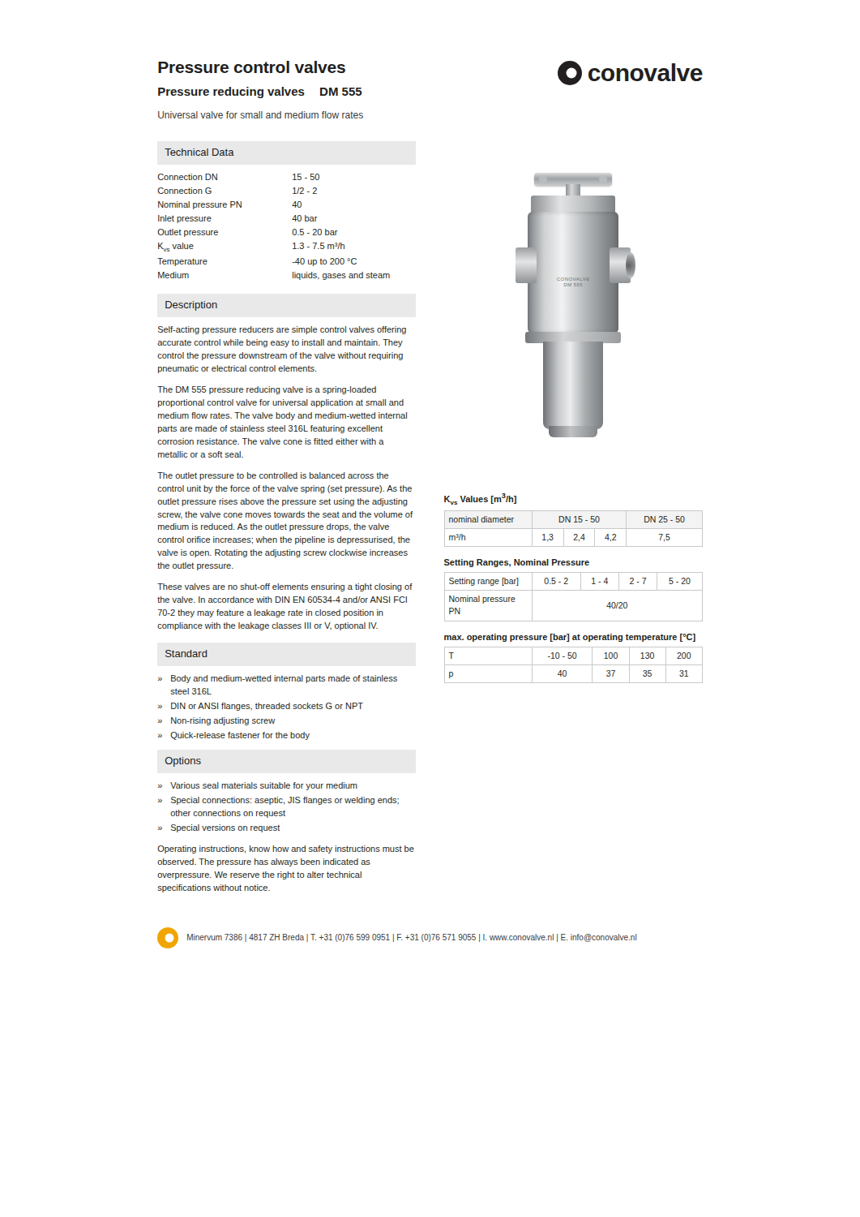Pressure control valves
Pressure reducing valves DM 555
Universal valve for small and medium flow rates
conovalve
Technical Data
| Connection DN | 15 - 50 |
| Connection G | 1/2 - 2 |
| Nominal pressure PN | 40 |
| Inlet pressure | 40 bar |
| Outlet pressure | 0.5 - 20 bar |
| K vs value | 1.3 - 7.5 m³/h |
| Temperature | -40 up to 200 °C |
| Medium | liquids, gases and steam |
Description
Self-acting pressure reducers are simple control valves offering accurate control while being easy to install and maintain. They control the pressure downstream of the valve without requiring pneumatic or electrical control elements.
The DM 555 pressure reducing valve is a spring-loaded proportional control valve for universal application at small and medium flow rates. The valve body and medium-wetted internal parts are made of stainless steel 316L featuring excellent corrosion resistance. The valve cone is fitted either with a metallic or a soft seal.
The outlet pressure to be controlled is balanced across the control unit by the force of the valve spring (set pressure). As the outlet pressure rises above the pressure set using the adjusting screw, the valve cone moves towards the seat and the volume of medium is reduced. As the outlet pressure drops, the valve control orifice increases; when the pipeline is depressurised, the valve is open. Rotating the adjusting screw clockwise increases the outlet pressure.
These valves are no shut-off elements ensuring a tight closing of the valve. In accordance with DIN EN 60534-4 and/or ANSI FCI 70-2 they may feature a leakage rate in closed position in compliance with the leakage classes III or V, optional IV.
Standard
Body and medium-wetted internal parts made of stainless steel 316L
DIN or ANSI flanges, threaded sockets G or NPT
Non-rising adjusting screw
Quick-release fastener for the body
Options
Various seal materials suitable for your medium
Special connections: aseptic, JIS flanges or welding ends; other connections on request
Special versions on request
Operating instructions, know how and safety instructions must be observed. The pressure has always been indicated as overpressure. We reserve the right to alter technical specifications without notice.
CONOVALVE
DM 555
Kvs Values [m3/h]
| nominal diameter | DN 15 - 50 | DN 25 - 50 |
| m³/h | 1,3 | 2,4 | 4,2 | 7,5 |
Setting Ranges, Nominal Pressure
| Setting range [bar] | 0.5 - 2 | 1 - 4 | 2 - 7 | 5 - 20 |
| Nominal pressure PN | 40/20 |
max. operating pressure [bar] at operating temperature [°C]
| T | -10 - 50 | 100 | 130 | 200 |
| p | 40 | 37 | 35 | 31 |
Minervum 7386 | 4817 ZH Breda | T. +31 (0)76 599 0951 | F. +31 (0)76 571 9055 | I. www.conovalve.nl | E. info@conovalve.nl